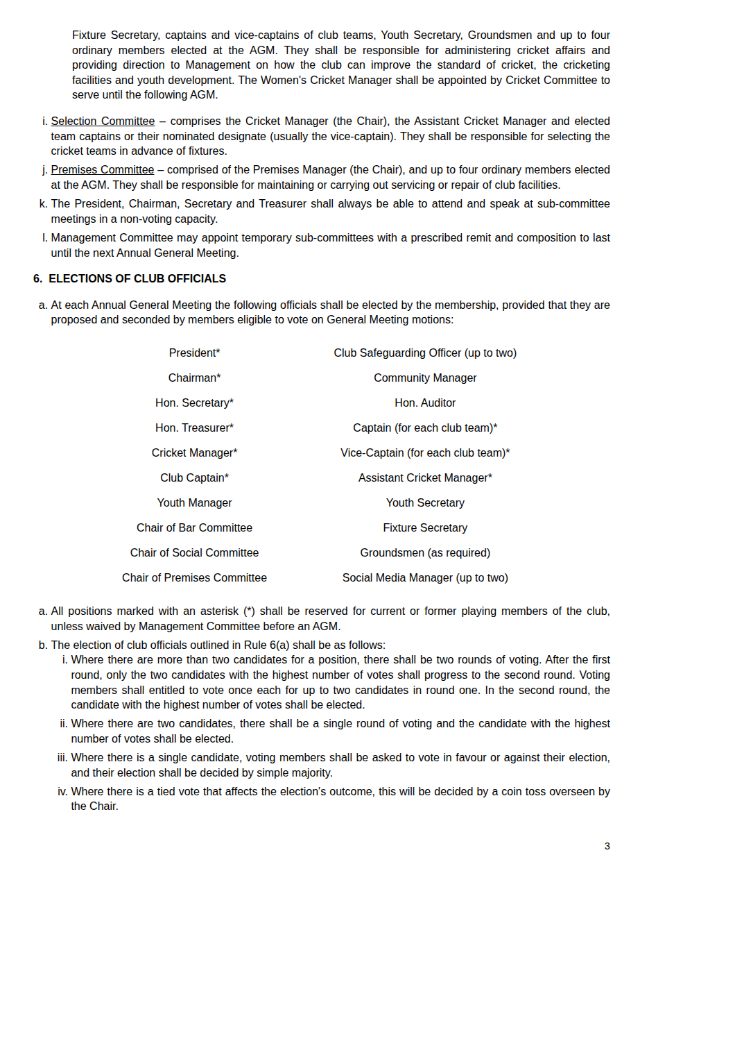Fixture Secretary, captains and vice-captains of club teams, Youth Secretary, Groundsmen and up to four ordinary members elected at the AGM. They shall be responsible for administering cricket affairs and providing direction to Management on how the club can improve the standard of cricket, the cricketing facilities and youth development. The Women's Cricket Manager shall be appointed by Cricket Committee to serve until the following AGM.
Selection Committee – comprises the Cricket Manager (the Chair), the Assistant Cricket Manager and elected team captains or their nominated designate (usually the vice-captain). They shall be responsible for selecting the cricket teams in advance of fixtures.
Premises Committee – comprised of the Premises Manager (the Chair), and up to four ordinary members elected at the AGM. They shall be responsible for maintaining or carrying out servicing or repair of club facilities.
The President, Chairman, Secretary and Treasurer shall always be able to attend and speak at sub-committee meetings in a non-voting capacity.
Management Committee may appoint temporary sub-committees with a prescribed remit and composition to last until the next Annual General Meeting.
6. ELECTIONS OF CLUB OFFICIALS
At each Annual General Meeting the following officials shall be elected by the membership, provided that they are proposed and seconded by members eligible to vote on General Meeting motions:
| President* | Club Safeguarding Officer (up to two) |
| Chairman* | Community Manager |
| Hon. Secretary* | Hon. Auditor |
| Hon. Treasurer* | Captain (for each club team)* |
| Cricket Manager* | Vice-Captain (for each club team)* |
| Club Captain* | Assistant Cricket Manager* |
| Youth Manager | Youth Secretary |
| Chair of Bar Committee | Fixture Secretary |
| Chair of Social Committee | Groundsmen (as required) |
| Chair of Premises Committee | Social Media Manager (up to two) |
All positions marked with an asterisk (*) shall be reserved for current or former playing members of the club, unless waived by Management Committee before an AGM.
The election of club officials outlined in Rule 6(a) shall be as follows:
Where there are more than two candidates for a position, there shall be two rounds of voting. After the first round, only the two candidates with the highest number of votes shall progress to the second round. Voting members shall entitled to vote once each for up to two candidates in round one. In the second round, the candidate with the highest number of votes shall be elected.
Where there are two candidates, there shall be a single round of voting and the candidate with the highest number of votes shall be elected.
Where there is a single candidate, voting members shall be asked to vote in favour or against their election, and their election shall be decided by simple majority.
Where there is a tied vote that affects the election's outcome, this will be decided by a coin toss overseen by the Chair.
3